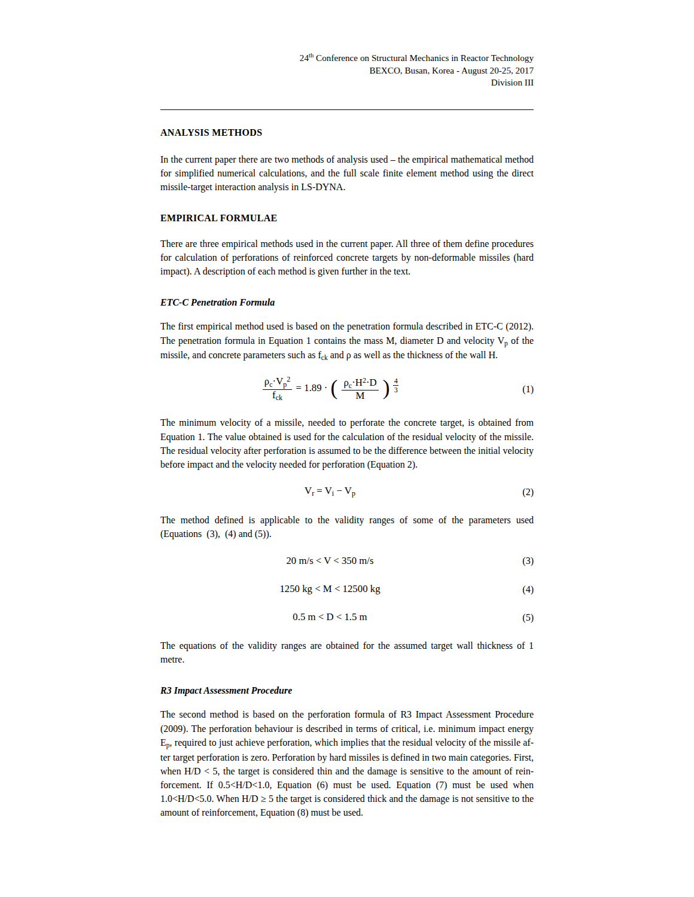24th Conference on Structural Mechanics in Reactor Technology BEXCO, Busan, Korea - August 20-25, 2017 Division III
Analysis Methods
In the current paper there are two methods of analysis used – the empirical mathematical method for simplified numerical calculations, and the full scale finite element method using the direct missile-target interaction analysis in LS-DYNA.
Empirical Formulae
There are three empirical methods used in the current paper. All three of them define procedures for calculation of perforations of reinforced concrete targets by non-deformable missiles (hard impact). A description of each method is given further in the text.
ETC-C Penetration Formula
The first empirical method used is based on the penetration formula described in ETC-C (2012). The penetration formula in Equation 1 contains the mass M, diameter D and velocity Vp of the missile, and concrete parameters such as fck and ρ as well as the thickness of the wall H.
ρc·Vp2 fck = 1.89 · ( ρc·H2·D M ) 4 3
(1)
The minimum velocity of a missile, needed to perforate the concrete target, is obtained from Equation 1. The value obtained is used for the calculation of the residual velocity of the missile. The residual velocity after perforation is assumed to be the difference between the initial velocity before impact and the velocity needed for perforation (Equation 2).
Vr = Vi − Vp
(2)
The method defined is applicable to the validity ranges of some of the parameters used (Equations (3), (4) and (5)).
20 m/s < V < 350 m/s
(3)
1250 kg < M < 12500 kg
(4)
0.5 m < D < 1.5 m
(5)
The equations of the validity ranges are obtained for the assumed target wall thickness of 1 metre.
R3 Impact Assessment Procedure
The second method is based on the perforation formula of R3 Impact Assessment Procedure (2009). The perforation behaviour is described in terms of critical, i.e. minimum impact energy Ep, required to just achieve perforation, which implies that the residual velocity of the missile after target perforation is zero. Perforation by hard missiles is defined in two main categories. First, when H/D < 5, the target is considered thin and the damage is sensitive to the amount of reinforcement. If 0.5<H/D<1.0, Equation (6) must be used. Equation (7) must be used when 1.0<H/D<5.0. When H/D ≥ 5 the target is considered thick and the damage is not sensitive to the amount of reinforcement, Equation (8) must be used.